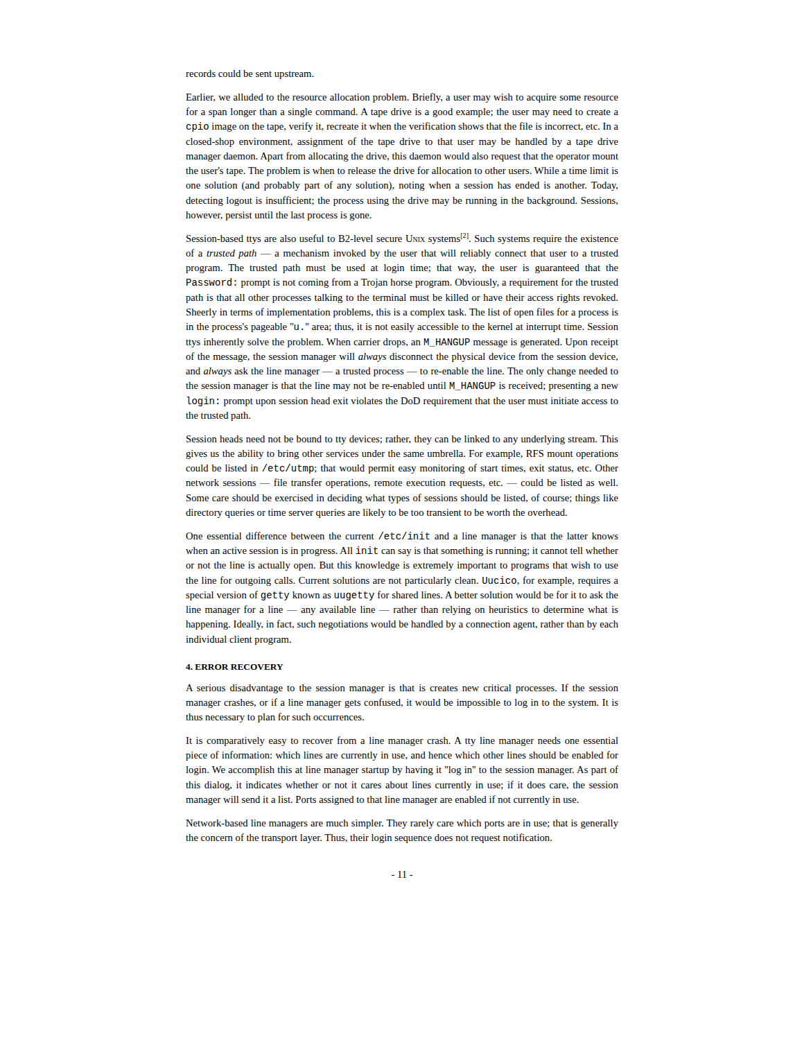records could be sent upstream.
Earlier, we alluded to the resource allocation problem. Briefly, a user may wish to acquire some resource for a span longer than a single command. A tape drive is a good example; the user may need to create a cpio image on the tape, verify it, recreate it when the verification shows that the file is incorrect, etc. In a closed-shop environment, assignment of the tape drive to that user may be handled by a tape drive manager daemon. Apart from allocating the drive, this daemon would also request that the operator mount the user's tape. The problem is when to release the drive for allocation to other users. While a time limit is one solution (and probably part of any solution), noting when a session has ended is another. Today, detecting logout is insufficient; the process using the drive may be running in the background. Sessions, however, persist until the last process is gone.
Session-based ttys are also useful to B2-level secure Unix systems[2]. Such systems require the existence of a trusted path — a mechanism invoked by the user that will reliably connect that user to a trusted program. The trusted path must be used at login time; that way, the user is guaranteed that the Password: prompt is not coming from a Trojan horse program. Obviously, a requirement for the trusted path is that all other processes talking to the terminal must be killed or have their access rights revoked. Sheerly in terms of implementation problems, this is a complex task. The list of open files for a process is in the process's pageable ''u.'' area; thus, it is not easily accessible to the kernel at interrupt time. Session ttys inherently solve the problem. When carrier drops, an M_HANGUP message is generated. Upon receipt of the message, the session manager will always disconnect the physical device from the session device, and always ask the line manager — a trusted process — to re-enable the line. The only change needed to the session manager is that the line may not be re-enabled until M_HANGUP is received; presenting a new login: prompt upon session head exit violates the DoD requirement that the user must initiate access to the trusted path.
Session heads need not be bound to tty devices; rather, they can be linked to any underlying stream. This gives us the ability to bring other services under the same umbrella. For example, RFS mount operations could be listed in /etc/utmp; that would permit easy monitoring of start times, exit status, etc. Other network sessions — file transfer operations, remote execution requests, etc. — could be listed as well. Some care should be exercised in deciding what types of sessions should be listed, of course; things like directory queries or time server queries are likely to be too transient to be worth the overhead.
One essential difference between the current /etc/init and a line manager is that the latter knows when an active session is in progress. All init can say is that something is running; it cannot tell whether or not the line is actually open. But this knowledge is extremely important to programs that wish to use the line for outgoing calls. Current solutions are not particularly clean. Uucico, for example, requires a special version of getty known as uugetty for shared lines. A better solution would be for it to ask the line manager for a line — any available line — rather than relying on heuristics to determine what is happening. Ideally, in fact, such negotiations would be handled by a connection agent, rather than by each individual client program.
4. ERROR RECOVERY
A serious disadvantage to the session manager is that is creates new critical processes. If the session manager crashes, or if a line manager gets confused, it would be impossible to log in to the system. It is thus necessary to plan for such occurrences.
It is comparatively easy to recover from a line manager crash. A tty line manager needs one essential piece of information: which lines are currently in use, and hence which other lines should be enabled for login. We accomplish this at line manager startup by having it ''log in'' to the session manager. As part of this dialog, it indicates whether or not it cares about lines currently in use; if it does care, the session manager will send it a list. Ports assigned to that line manager are enabled if not currently in use.
Network-based line managers are much simpler. They rarely care which ports are in use; that is generally the concern of the transport layer. Thus, their login sequence does not request notification.
- 11 -